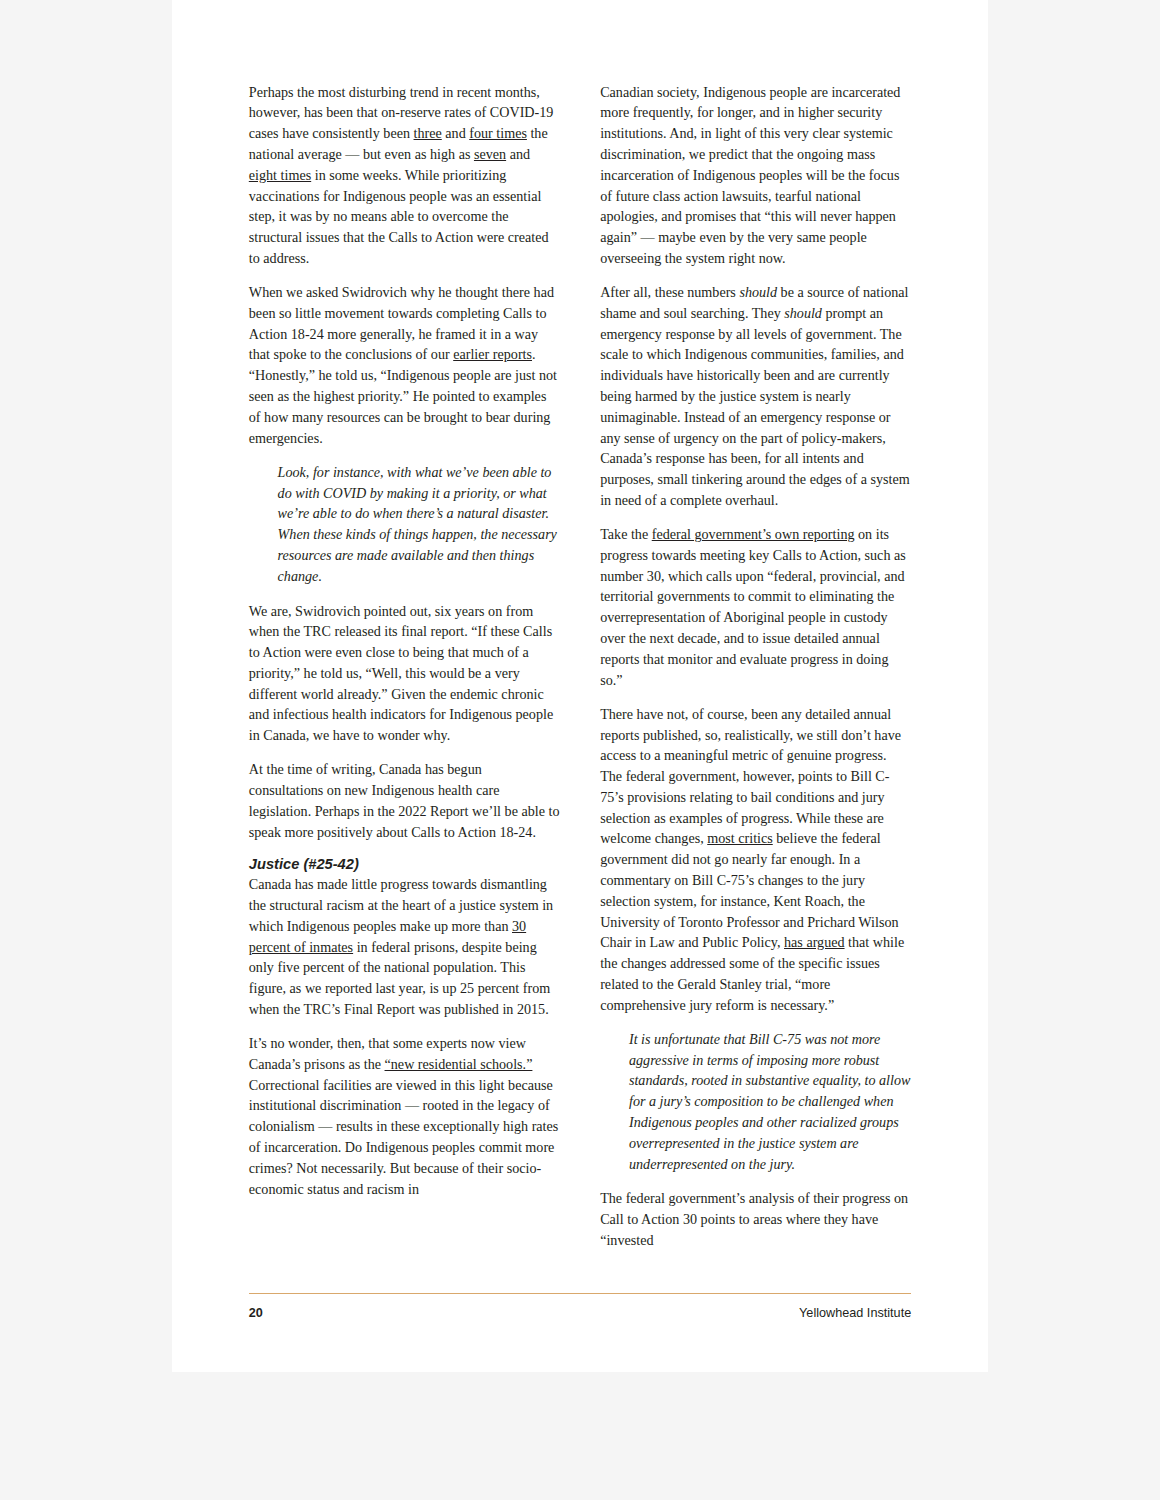Perhaps the most disturbing trend in recent months, however, has been that on-reserve rates of COVID-19 cases have consistently been three and four times the national average — but even as high as seven and eight times in some weeks. While prioritizing vaccinations for Indigenous people was an essential step, it was by no means able to overcome the structural issues that the Calls to Action were created to address.
When we asked Swidrovich why he thought there had been so little movement towards completing Calls to Action 18-24 more generally, he framed it in a way that spoke to the conclusions of our earlier reports. “Honestly,” he told us, “Indigenous people are just not seen as the highest priority.” He pointed to examples of how many resources can be brought to bear during emergencies.
Look, for instance, with what we’ve been able to do with COVID by making it a priority, or what we’re able to do when there’s a natural disaster. When these kinds of things happen, the necessary resources are made available and then things change.
We are, Swidrovich pointed out, six years on from when the TRC released its final report. “If these Calls to Action were even close to being that much of a priority,” he told us, “Well, this would be a very different world already.” Given the endemic chronic and infectious health indicators for Indigenous people in Canada, we have to wonder why.
At the time of writing, Canada has begun consultations on new Indigenous health care legislation. Perhaps in the 2022 Report we’ll be able to speak more positively about Calls to Action 18-24.
Justice (#25-42)
Canada has made little progress towards dismantling the structural racism at the heart of a justice system in which Indigenous peoples make up more than 30 percent of inmates in federal prisons, despite being only five percent of the national population. This figure, as we reported last year, is up 25 percent from when the TRC’s Final Report was published in 2015.
It’s no wonder, then, that some experts now view Canada’s prisons as the “new residential schools.” Correctional facilities are viewed in this light because institutional discrimination — rooted in the legacy of colonialism — results in these exceptionally high rates of incarceration. Do Indigenous peoples commit more crimes? Not necessarily. But because of their socio-economic status and racism in
Canadian society, Indigenous people are incarcerated more frequently, for longer, and in higher security institutions. And, in light of this very clear systemic discrimination, we predict that the ongoing mass incarceration of Indigenous peoples will be the focus of future class action lawsuits, tearful national apologies, and promises that “this will never happen again” — maybe even by the very same people overseeing the system right now.
After all, these numbers should be a source of national shame and soul searching. They should prompt an emergency response by all levels of government. The scale to which Indigenous communities, families, and individuals have historically been and are currently being harmed by the justice system is nearly unimaginable. Instead of an emergency response or any sense of urgency on the part of policy-makers, Canada’s response has been, for all intents and purposes, small tinkering around the edges of a system in need of a complete overhaul.
Take the federal government’s own reporting on its progress towards meeting key Calls to Action, such as number 30, which calls upon “federal, provincial, and territorial governments to commit to eliminating the overrepresentation of Aboriginal people in custody over the next decade, and to issue detailed annual reports that monitor and evaluate progress in doing so.”
There have not, of course, been any detailed annual reports published, so, realistically, we still don’t have access to a meaningful metric of genuine progress. The federal government, however, points to Bill C-75’s provisions relating to bail conditions and jury selection as examples of progress. While these are welcome changes, most critics believe the federal government did not go nearly far enough. In a commentary on Bill C-75’s changes to the jury selection system, for instance, Kent Roach, the University of Toronto Professor and Prichard Wilson Chair in Law and Public Policy, has argued that while the changes addressed some of the specific issues related to the Gerald Stanley trial, “more comprehensive jury reform is necessary.”
It is unfortunate that Bill C-75 was not more aggressive in terms of imposing more robust standards, rooted in substantive equality, to allow for a jury’s composition to be challenged when Indigenous peoples and other racialized groups overrepresented in the justice system are underrepresented on the jury.
The federal government’s analysis of their progress on Call to Action 30 points to areas where they have “invested
20 Yellowhead Institute